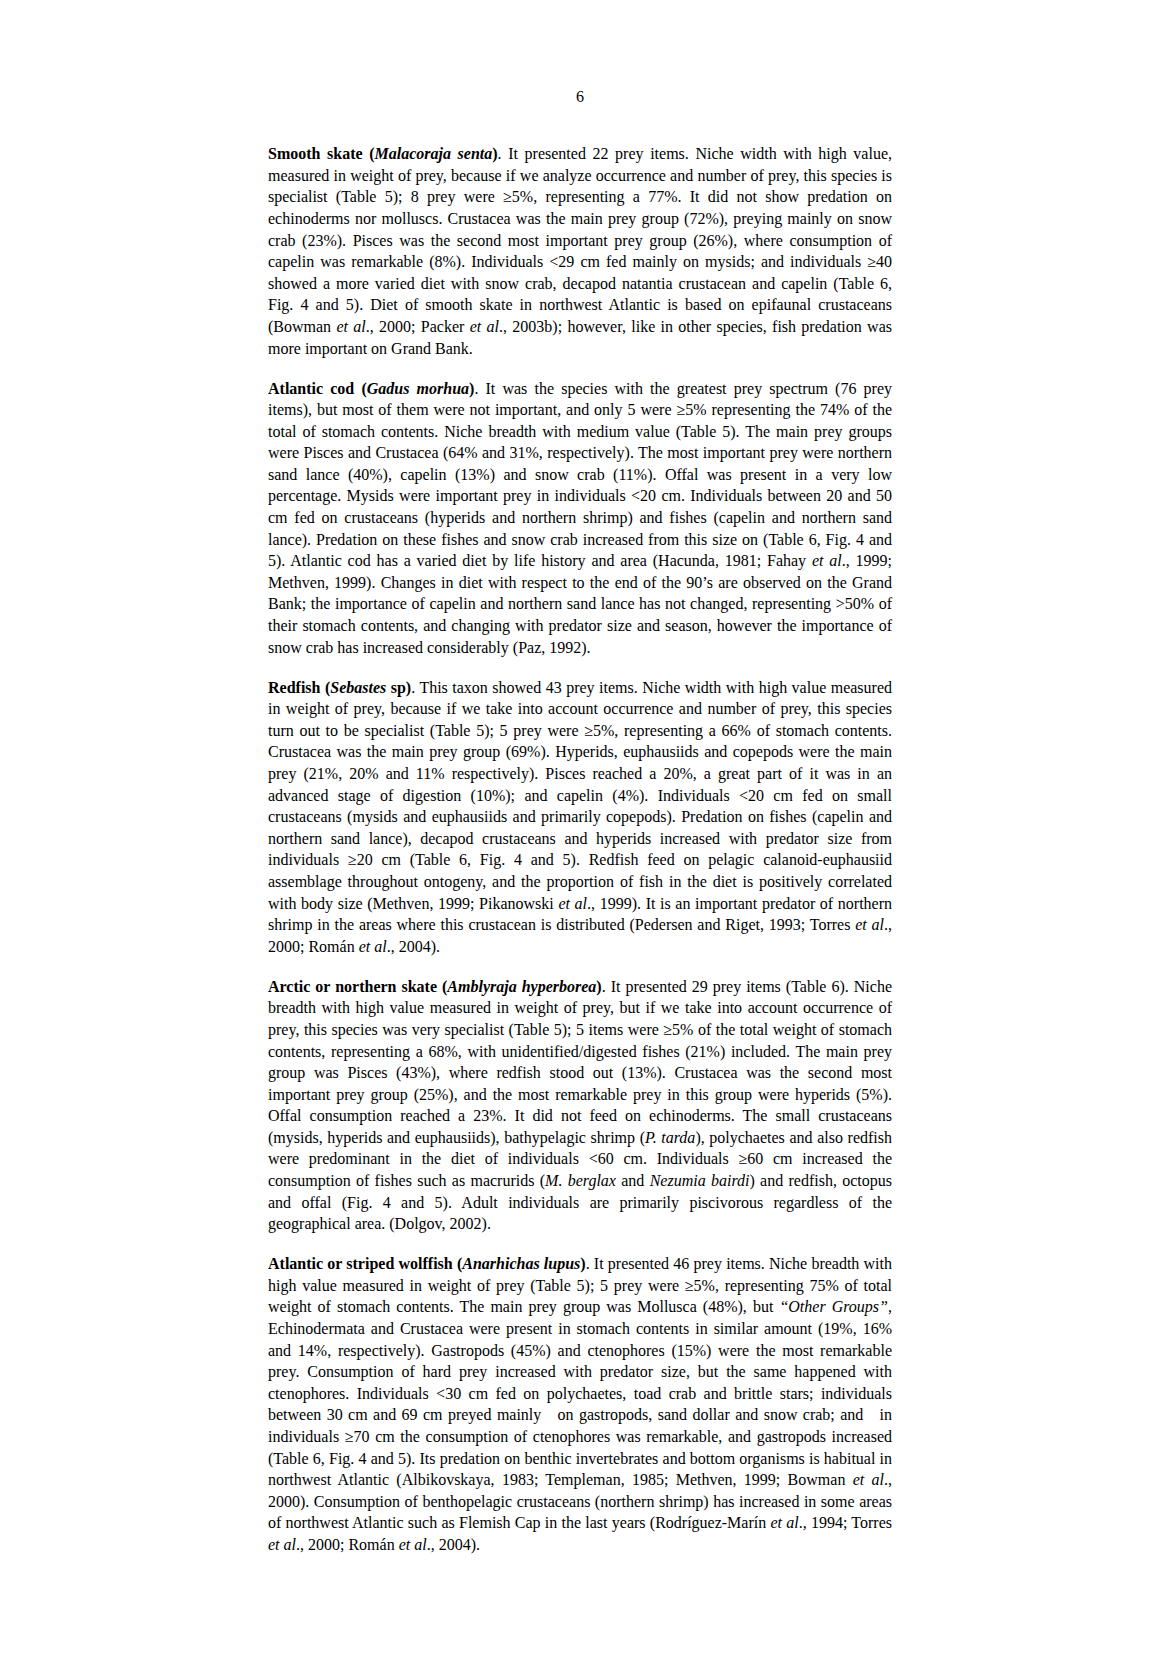6
Smooth skate (Malacoraja senta). It presented 22 prey items. Niche width with high value, measured in weight of prey, because if we analyze occurrence and number of prey, this species is specialist (Table 5); 8 prey were ≥5%, representing a 77%. It did not show predation on echinoderms nor molluscs. Crustacea was the main prey group (72%), preying mainly on snow crab (23%). Pisces was the second most important prey group (26%), where consumption of capelin was remarkable (8%). Individuals <29 cm fed mainly on mysids; and individuals ≥40 showed a more varied diet with snow crab, decapod natantia crustacean and capelin (Table 6, Fig. 4 and 5). Diet of smooth skate in northwest Atlantic is based on epifaunal crustaceans (Bowman et al., 2000; Packer et al., 2003b); however, like in other species, fish predation was more important on Grand Bank.
Atlantic cod (Gadus morhua). It was the species with the greatest prey spectrum (76 prey items), but most of them were not important, and only 5 were ≥5% representing the 74% of the total of stomach contents. Niche breadth with medium value (Table 5). The main prey groups were Pisces and Crustacea (64% and 31%, respectively). The most important prey were northern sand lance (40%), capelin (13%) and snow crab (11%). Offal was present in a very low percentage. Mysids were important prey in individuals <20 cm. Individuals between 20 and 50 cm fed on crustaceans (hyperids and northern shrimp) and fishes (capelin and northern sand lance). Predation on these fishes and snow crab increased from this size on (Table 6, Fig. 4 and 5). Atlantic cod has a varied diet by life history and area (Hacunda, 1981; Fahay et al., 1999; Methven, 1999). Changes in diet with respect to the end of the 90’s are observed on the Grand Bank; the importance of capelin and northern sand lance has not changed, representing >50% of their stomach contents, and changing with predator size and season, however the importance of snow crab has increased considerably (Paz, 1992).
Redfish (Sebastes sp). This taxon showed 43 prey items. Niche width with high value measured in weight of prey, because if we take into account occurrence and number of prey, this species turn out to be specialist (Table 5); 5 prey were ≥5%, representing a 66% of stomach contents. Crustacea was the main prey group (69%). Hyperids, euphausiids and copepods were the main prey (21%, 20% and 11% respectively). Pisces reached a 20%, a great part of it was in an advanced stage of digestion (10%); and capelin (4%). Individuals <20 cm fed on small crustaceans (mysids and euphausiids and primarily copepods). Predation on fishes (capelin and northern sand lance), decapod crustaceans and hyperids increased with predator size from individuals ≥20 cm (Table 6, Fig. 4 and 5). Redfish feed on pelagic calanoid-euphausiid assemblage throughout ontogeny, and the proportion of fish in the diet is positively correlated with body size (Methven, 1999; Pikanowski et al., 1999). It is an important predator of northern shrimp in the areas where this crustacean is distributed (Pedersen and Riget, 1993; Torres et al., 2000; Román et al., 2004).
Arctic or northern skate (Amblyraja hyperborea). It presented 29 prey items (Table 6). Niche breadth with high value measured in weight of prey, but if we take into account occurrence of prey, this species was very specialist (Table 5); 5 items were ≥5% of the total weight of stomach contents, representing a 68%, with unidentified/digested fishes (21%) included. The main prey group was Pisces (43%), where redfish stood out (13%). Crustacea was the second most important prey group (25%), and the most remarkable prey in this group were hyperids (5%). Offal consumption reached a 23%. It did not feed on echinoderms. The small crustaceans (mysids, hyperids and euphausiids), bathypelagic shrimp (P. tarda), polychaetes and also redfish were predominant in the diet of individuals <60 cm. Individuals ≥60 cm increased the consumption of fishes such as macrurids (M. berglax and Nezumia bairdi) and redfish, octopus and offal (Fig. 4 and 5). Adult individuals are primarily piscivorous regardless of the geographical area. (Dolgov, 2002).
Atlantic or striped wolffish (Anarhichas lupus). It presented 46 prey items. Niche breadth with high value measured in weight of prey (Table 5); 5 prey were ≥5%, representing 75% of total weight of stomach contents. The main prey group was Mollusca (48%), but “Other Groups”, Echinodermata and Crustacea were present in stomach contents in similar amount (19%, 16% and 14%, respectively). Gastropods (45%) and ctenophores (15%) were the most remarkable prey. Consumption of hard prey increased with predator size, but the same happened with ctenophores. Individuals <30 cm fed on polychaetes, toad crab and brittle stars; individuals between 30 cm and 69 cm preyed mainly on gastropods, sand dollar and snow crab; and in individuals ≥70 cm the consumption of ctenophores was remarkable, and gastropods increased (Table 6, Fig. 4 and 5). Its predation on benthic invertebrates and bottom organisms is habitual in northwest Atlantic (Albikovskaya, 1983; Templeman, 1985; Methven, 1999; Bowman et al., 2000). Consumption of benthopelagic crustaceans (northern shrimp) has increased in some areas of northwest Atlantic such as Flemish Cap in the last years (Rodríguez-Marín et al., 1994; Torres et al., 2000; Román et al., 2004).